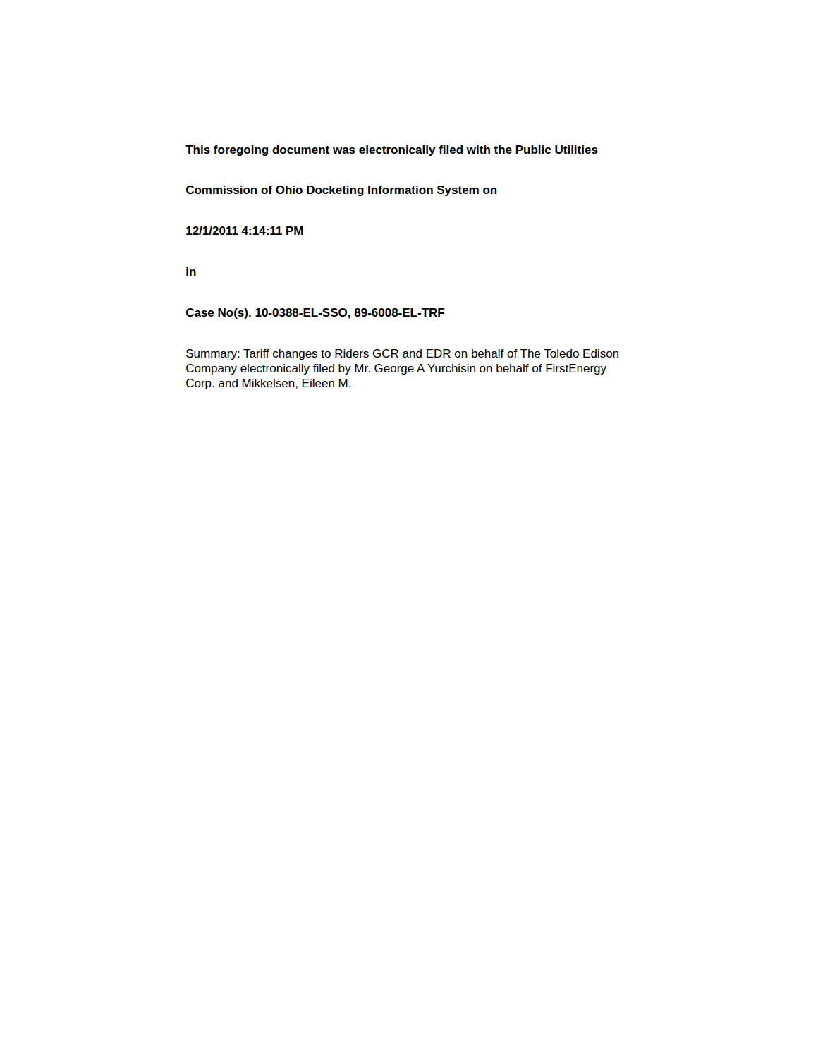This foregoing document was electronically filed with the Public Utilities
Commission of Ohio Docketing Information System on
12/1/2011 4:14:11 PM
in
Case No(s). 10-0388-EL-SSO, 89-6008-EL-TRF
Summary: Tariff changes to Riders GCR and EDR on behalf of The Toledo Edison Company electronically filed by Mr. George A Yurchisin on behalf of FirstEnergy Corp. and Mikkelsen, Eileen M.